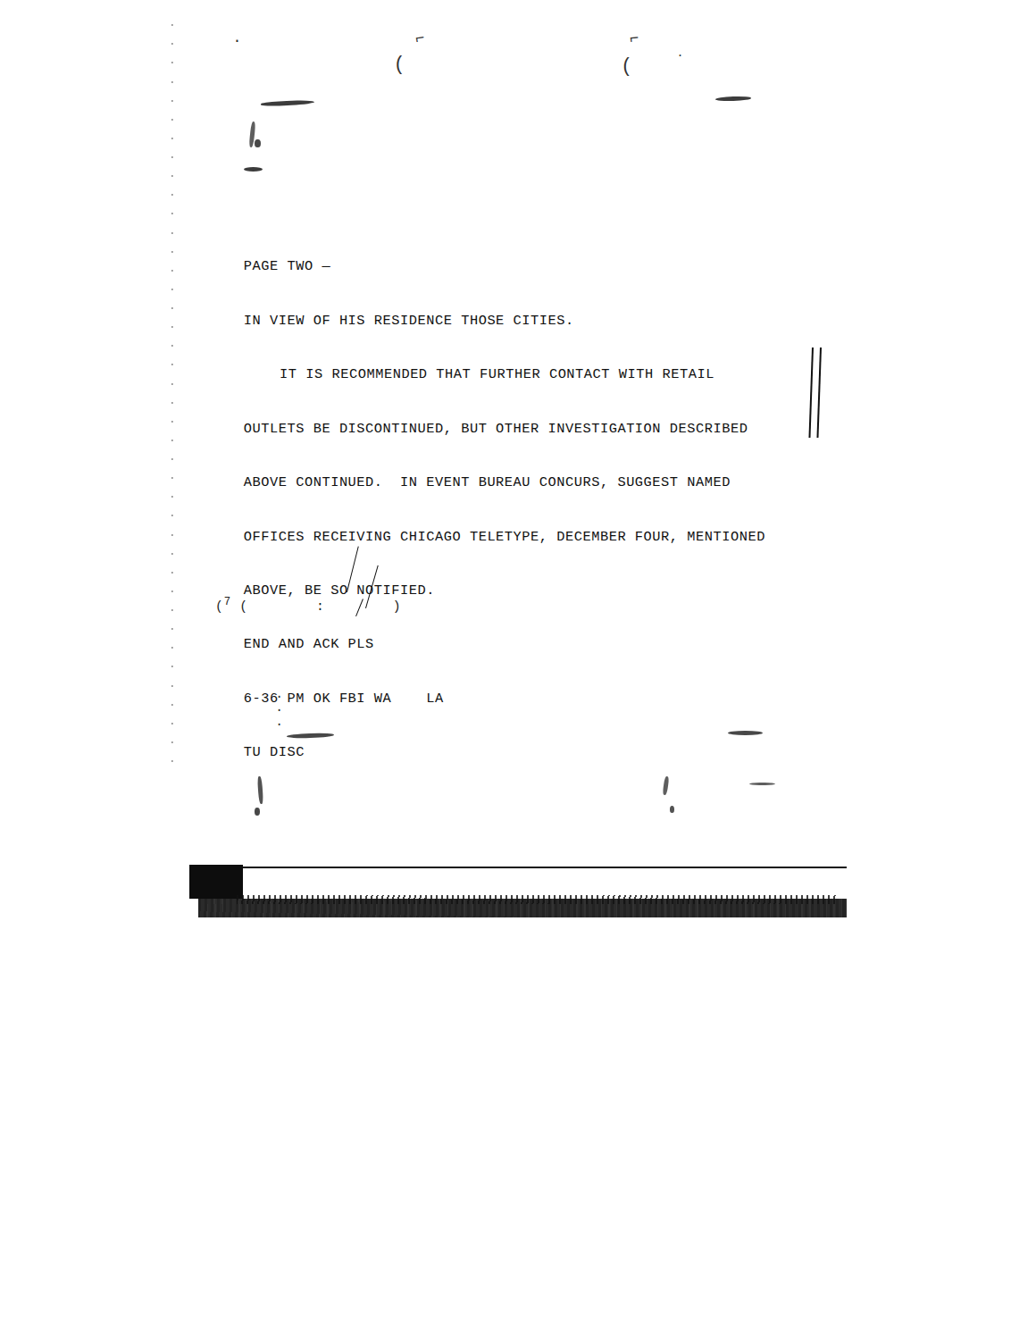····· ····· ····· ····· ····· ····· ····· ·····
· ⌐ ( ⌐ ( ·
PAGE TWO — IN VIEW OF HIS RESIDENCE THOSE CITIES. IT IS RECOMMENDED THAT FURTHER CONTACT WITH RETAIL OUTLETS BE DISCONTINUED, BUT OTHER INVESTIGATION DESCRIBED ABOVE CONTINUED. IN EVENT BUREAU CONCURS, SUGGEST NAMED OFFICES RECEIVING CHICAGO TELETYPE, DECEMBER FOUR, MENTIONED ABOVE, BE SO NOTIFIED. END AND ACK PLS 6-36 PM OK FBI WA LA TU DISC
(7 ( : )
···